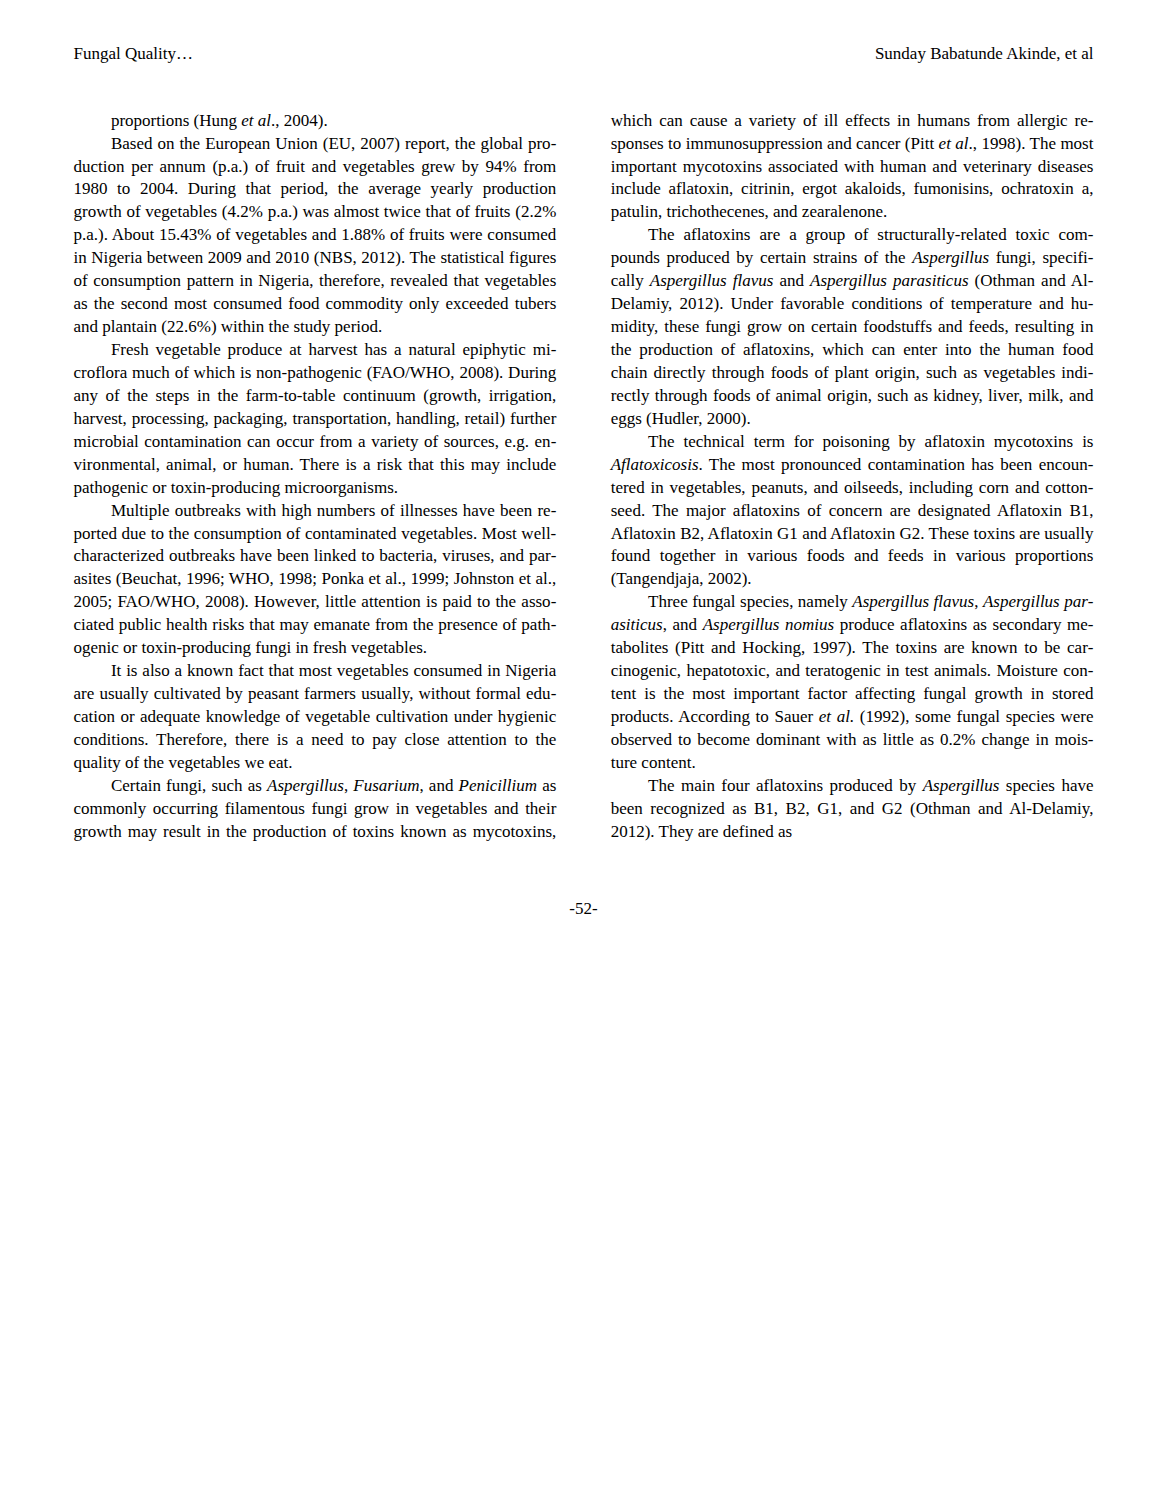Fungal Quality… Sunday Babatunde Akinde, et al
proportions (Hung et al., 2004).
Based on the European Union (EU, 2007) report, the global production per annum (p.a.) of fruit and vegetables grew by 94% from 1980 to 2004. During that period, the average yearly production growth of vegetables (4.2% p.a.) was almost twice that of fruits (2.2% p.a.). About 15.43% of vegetables and 1.88% of fruits were consumed in Nigeria between 2009 and 2010 (NBS, 2012). The statistical figures of consumption pattern in Nigeria, therefore, revealed that vegetables as the second most consumed food commodity only exceeded tubers and plantain (22.6%) within the study period.
Fresh vegetable produce at harvest has a natural epiphytic microflora much of which is non-pathogenic (FAO/WHO, 2008). During any of the steps in the farm-to-table continuum (growth, irrigation, harvest, processing, packaging, transportation, handling, retail) further microbial contamination can occur from a variety of sources, e.g. environmental, animal, or human. There is a risk that this may include pathogenic or toxin-producing microorganisms.
Multiple outbreaks with high numbers of illnesses have been reported due to the consumption of contaminated vegetables. Most well-characterized outbreaks have been linked to bacteria, viruses, and parasites (Beuchat, 1996; WHO, 1998; Ponka et al., 1999; Johnston et al., 2005; FAO/WHO, 2008). However, little attention is paid to the associated public health risks that may emanate from the presence of pathogenic or toxin-producing fungi in fresh vegetables.
It is also a known fact that most vegetables consumed in Nigeria are usually cultivated by peasant farmers usually, without formal education or adequate knowledge of vegetable cultivation under hygienic conditions. Therefore, there is a need to pay close attention to the quality of the vegetables we eat.
Certain fungi, such as Aspergillus, Fusarium, and Penicillium as commonly occurring filamentous fungi grow in vegetables and their growth may result in the production of toxins known as mycotoxins, which can cause a variety of ill effects in humans from allergic responses to immunosuppression and cancer (Pitt et al., 1998). The most important mycotoxins associated with human and veterinary diseases include aflatoxin, citrinin, ergot akaloids, fumonisins, ochratoxin a, patulin, trichothecenes, and zearalenone.
The aflatoxins are a group of structurally-related toxic compounds produced by certain strains of the Aspergillus fungi, specifically Aspergillus flavus and Aspergillus parasiticus (Othman and Al-Delamiy, 2012). Under favorable conditions of temperature and humidity, these fungi grow on certain foodstuffs and feeds, resulting in the production of aflatoxins, which can enter into the human food chain directly through foods of plant origin, such as vegetables indirectly through foods of animal origin, such as kidney, liver, milk, and eggs (Hudler, 2000).
The technical term for poisoning by aflatoxin mycotoxins is Aflatoxicosis. The most pronounced contamination has been encountered in vegetables, peanuts, and oilseeds, including corn and cottonseed. The major aflatoxins of concern are designated Aflatoxin B1, Aflatoxin B2, Aflatoxin G1 and Aflatoxin G2. These toxins are usually found together in various foods and feeds in various proportions (Tangendjaja, 2002).
Three fungal species, namely Aspergillus flavus, Aspergillus parasiticus, and Aspergillus nomius produce aflatoxins as secondary metabolites (Pitt and Hocking, 1997). The toxins are known to be carcinogenic, hepatotoxic, and teratogenic in test animals. Moisture content is the most important factor affecting fungal growth in stored products. According to Sauer et al. (1992), some fungal species were observed to become dominant with as little as 0.2% change in moisture content.
The main four aflatoxins produced by Aspergillus species have been recognized as B1, B2, G1, and G2 (Othman and Al-Delamiy, 2012). They are defined as
-52-